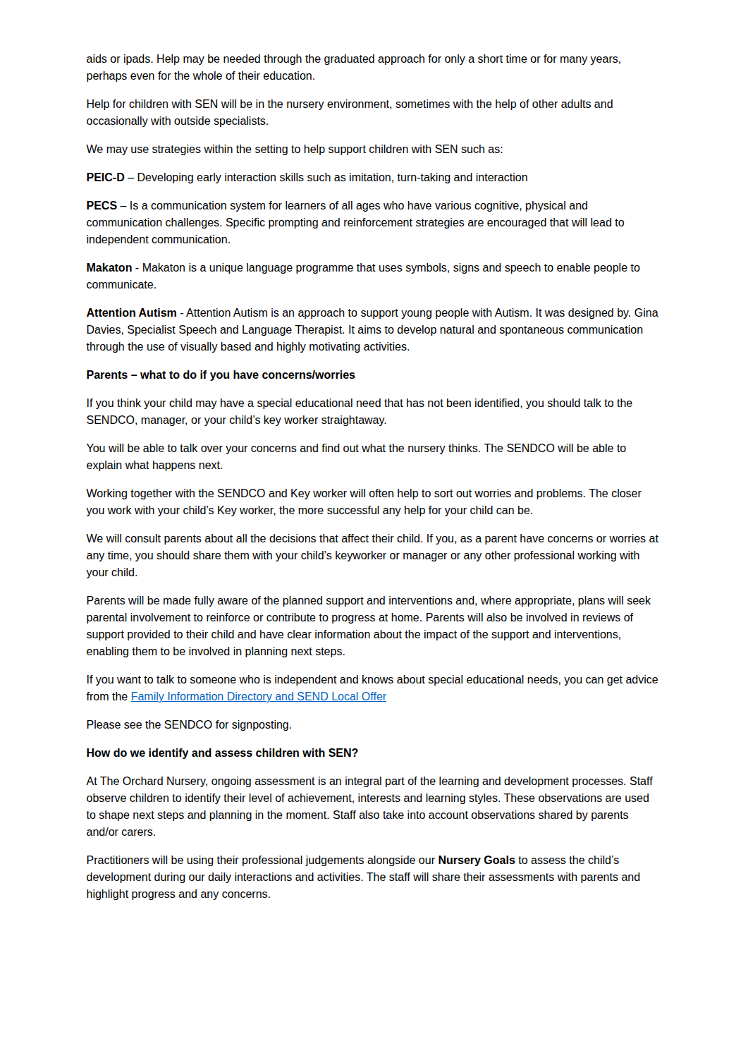aids or ipads. Help may be needed through the graduated approach for only a short time or for many years, perhaps even for the whole of their education.
Help for children with SEN will be in the nursery environment, sometimes with the help of other adults and occasionally with outside specialists.
We may use strategies within the setting to help support children with SEN such as:
PEIC-D – Developing early interaction skills such as imitation, turn-taking and interaction
PECS – Is a communication system for learners of all ages who have various cognitive, physical and communication challenges. Specific prompting and reinforcement strategies are encouraged that will lead to independent communication.
Makaton - Makaton is a unique language programme that uses symbols, signs and speech to enable people to communicate.
Attention Autism - Attention Autism is an approach to support young people with Autism. It was designed by. Gina Davies, Specialist Speech and Language Therapist. It aims to develop natural and spontaneous communication through the use of visually based and highly motivating activities.
Parents – what to do if you have concerns/worries
If you think your child may have a special educational need that has not been identified, you should talk to the SENDCO, manager, or your child’s key worker straightaway.
You will be able to talk over your concerns and find out what the nursery thinks. The SENDCO will be able to explain what happens next.
Working together with the SENDCO and Key worker will often help to sort out worries and problems. The closer you work with your child’s Key worker, the more successful any help for your child can be.
We will consult parents about all the decisions that affect their child. If you, as a parent have concerns or worries at any time, you should share them with your child’s keyworker or manager or any other professional working with your child.
Parents will be made fully aware of the planned support and interventions and, where appropriate, plans will seek parental involvement to reinforce or contribute to progress at home. Parents will also be involved in reviews of support provided to their child and have clear information about the impact of the support and interventions, enabling them to be involved in planning next steps.
If you want to talk to someone who is independent and knows about special educational needs, you can get advice from the Family Information Directory and SEND Local Offer
Please see the SENDCO for signposting.
How do we identify and assess children with SEN?
At The Orchard Nursery, ongoing assessment is an integral part of the learning and development processes. Staff observe children to identify their level of achievement, interests and learning styles. These observations are used to shape next steps and planning in the moment. Staff also take into account observations shared by parents and/or carers.
Practitioners will be using their professional judgements alongside our Nursery Goals to assess the child’s development during our daily interactions and activities. The staff will share their assessments with parents and highlight progress and any concerns.